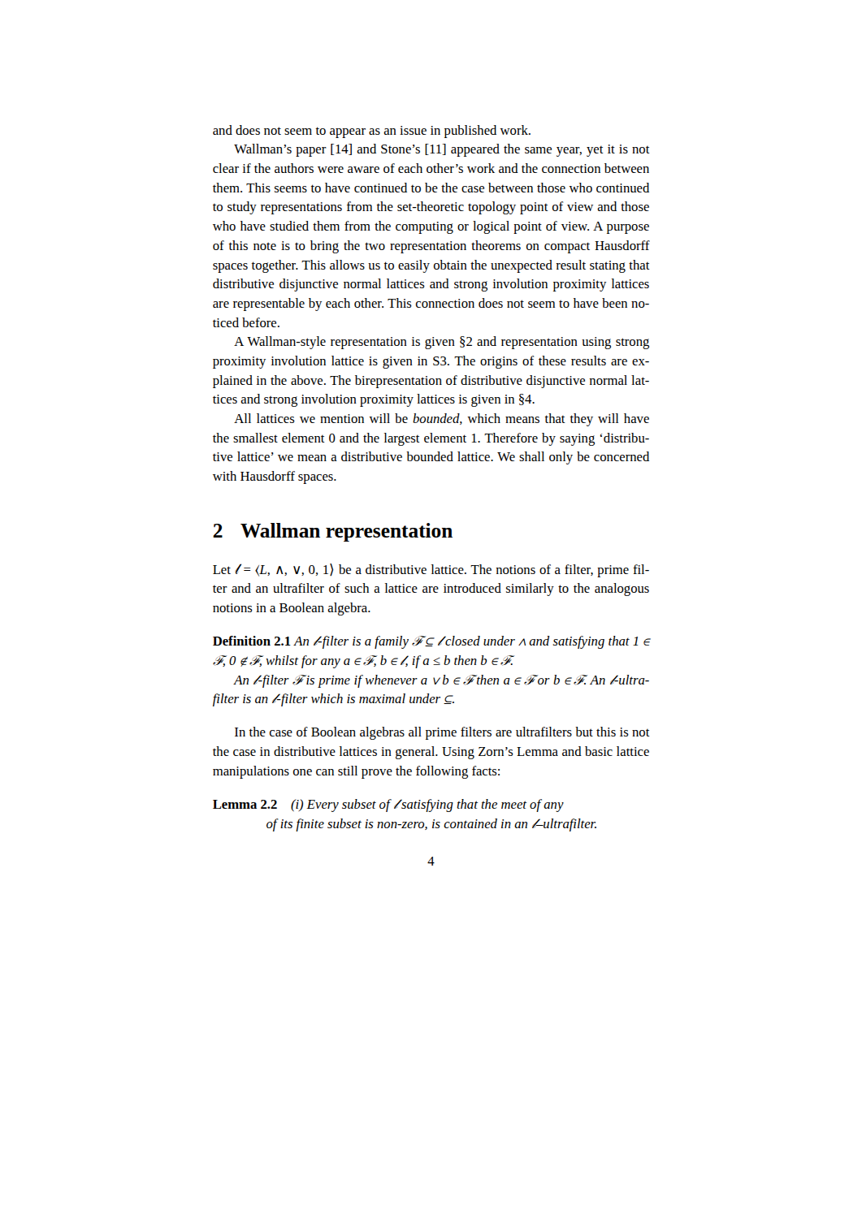and does not seem to appear as an issue in published work.
Wallman’s paper [14] and Stone’s [11] appeared the same year, yet it is not clear if the authors were aware of each other’s work and the connection between them. This seems to have continued to be the case between those who continued to study representations from the set-theoretic topology point of view and those who have studied them from the computing or logical point of view. A purpose of this note is to bring the two representation theorems on compact Hausdorff spaces together. This allows us to easily obtain the unexpected result stating that distributive disjunctive normal lattices and strong involution proximity lattices are representable by each other. This connection does not seem to have been noticed before.
A Wallman-style representation is given §2 and representation using strong proximity involution lattice is given in S3. The origins of these results are explained in the above. The birepresentation of distributive disjunctive normal lattices and strong involution proximity lattices is given in §4.
All lattices we mention will be bounded, which means that they will have the smallest element 0 and the largest element 1. Therefore by saying ‘distributive lattice’ we mean a distributive bounded lattice. We shall only be concerned with Hausdorff spaces.
2 Wallman representation
Let 𝓁 = ⟨L, ∧, ∨, 0, 1⟩ be a distributive lattice. The notions of a filter, prime filter and an ultrafilter of such a lattice are introduced similarly to the analogous notions in a Boolean algebra.
Definition 2.1 An 𝓁-filter is a family ℱ ⊆ 𝓁 closed under ∧ and satisfying that 1 ∈ ℱ, 0 ∉ ℱ, whilst for any a ∈ ℱ, b ∈ 𝓁, if a ≤ b then b ∈ ℱ.
An 𝓁-filter ℱ is prime if whenever a ∨ b ∈ ℱ then a ∈ ℱ or b ∈ ℱ. An 𝓁-ultrafilter is an 𝓁-filter which is maximal under ⊆.
In the case of Boolean algebras all prime filters are ultrafilters but this is not the case in distributive lattices in general. Using Zorn’s Lemma and basic lattice manipulations one can still prove the following facts:
Lemma 2.2 (i) Every subset of 𝓁 satisfying that the meet of any
of its finite subset is non-zero, is contained in an 𝓁–ultrafilter.
4